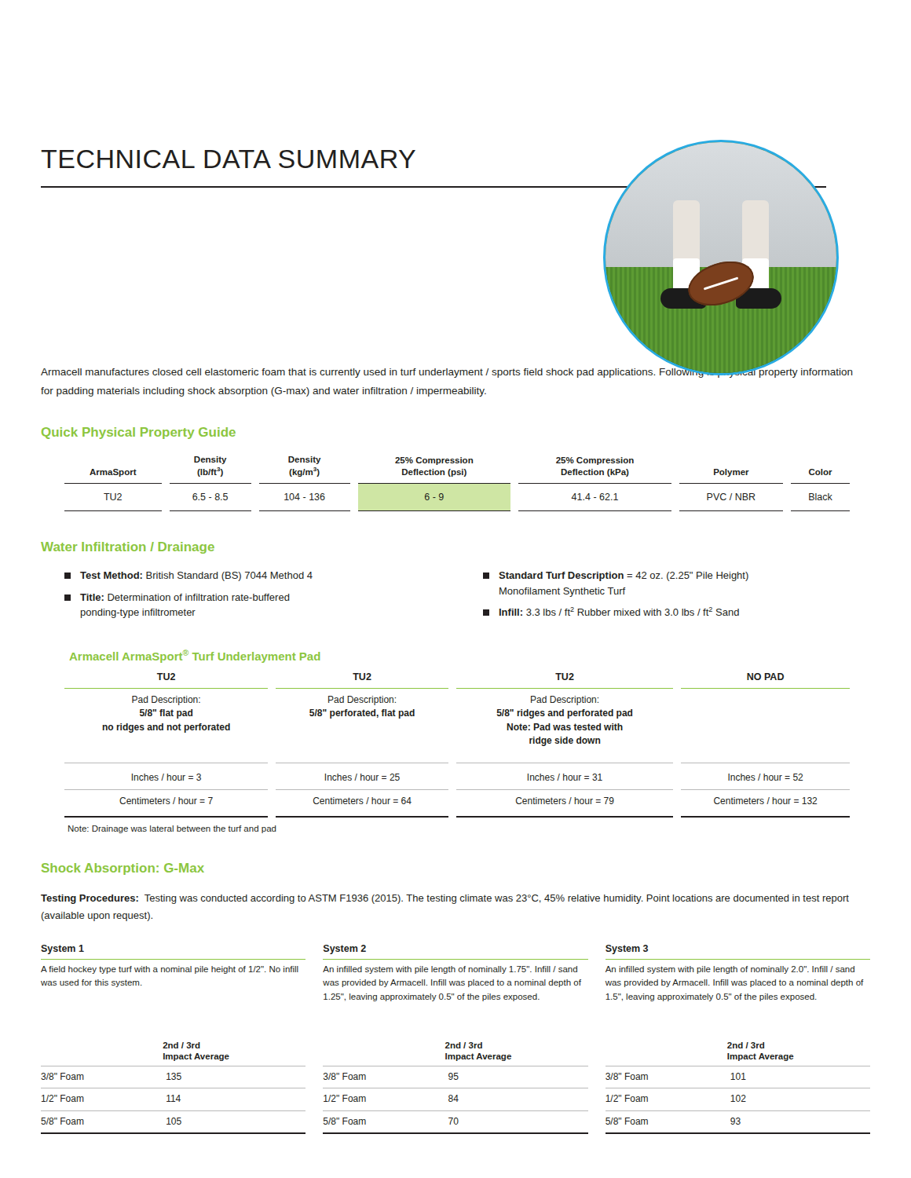Technical Data Summary
Armacell manufactures closed cell elastomeric foam that is currently used in turf underlayment / sports field shock pad applications. Following is physical property information for padding materials including shock absorption (G-max) and water infiltration / impermeability.
Quick Physical Property Guide
| ArmaSport | Density (lb/ft 3 ) | Density (kg/m 3 ) | 25% Compression Deflection (psi) | 25% Compression Deflection (kPa) | Polymer | Color |
| --- | --- | --- | --- | --- | --- | --- |
| TU2 | 6.5 - 8.5 | 104 - 136 | 6 - 9 | 41.4 - 62.1 | PVC / NBR | Black |
Water Infiltration / Drainage
Test Method: British Standard (BS) 7044 Method 4
Title: Determination of infiltration rate-buffered ponding-type infiltrometer
Standard Turf Description = 42 oz. (2.25" Pile Height) Monofilament Synthetic Turf
Infill: 3.3 lbs / ft2 Rubber mixed with 3.0 lbs / ft2 Sand
Armacell ArmaSport® Turf Underlayment Pad
| TU2 | TU2 | TU2 | NO PAD |
| --- | --- | --- | --- |
| Pad Description: 5/8" flat pad no ridges and not perforated | Pad Description: 5/8" perforated, flat pad | Pad Description: 5/8" ridges and perforated pad Note: Pad was tested with ridge side down | |
| Inches / hour = 3 | Inches / hour = 25 | Inches / hour = 31 | Inches / hour = 52 |
| Centimeters / hour = 7 | Centimeters / hour = 64 | Centimeters / hour = 79 | Centimeters / hour = 132 |
Note: Drainage was lateral between the turf and pad
Shock Absorption: G-Max
Testing Procedures: Testing was conducted according to ASTM F1936 (2015). The testing climate was 23°C, 45% relative humidity. Point locations are documented in test report (available upon request).
System 1
A field hockey type turf with a nominal pile height of 1/2". No infill was used for this system.
| | 2nd / 3rd Impact Average |
| --- | --- |
| 3/8" Foam | 135 |
| 1/2" Foam | 114 |
| 5/8" Foam | 105 |
System 2
An infilled system with pile length of nominally 1.75". Infill / sand was provided by Armacell. Infill was placed to a nominal depth of 1.25", leaving approximately 0.5" of the piles exposed.
| | 2nd / 3rd Impact Average |
| --- | --- |
| 3/8" Foam | 95 |
| 1/2" Foam | 84 |
| 5/8" Foam | 70 |
System 3
An infilled system with pile length of nominally 2.0". Infill / sand was provided by Armacell. Infill was placed to a nominal depth of 1.5", leaving approximately 0.5" of the piles exposed.
| | 2nd / 3rd Impact Average |
| --- | --- |
| 3/8" Foam | 101 |
| 1/2" Foam | 102 |
| 5/8" Foam | 93 |